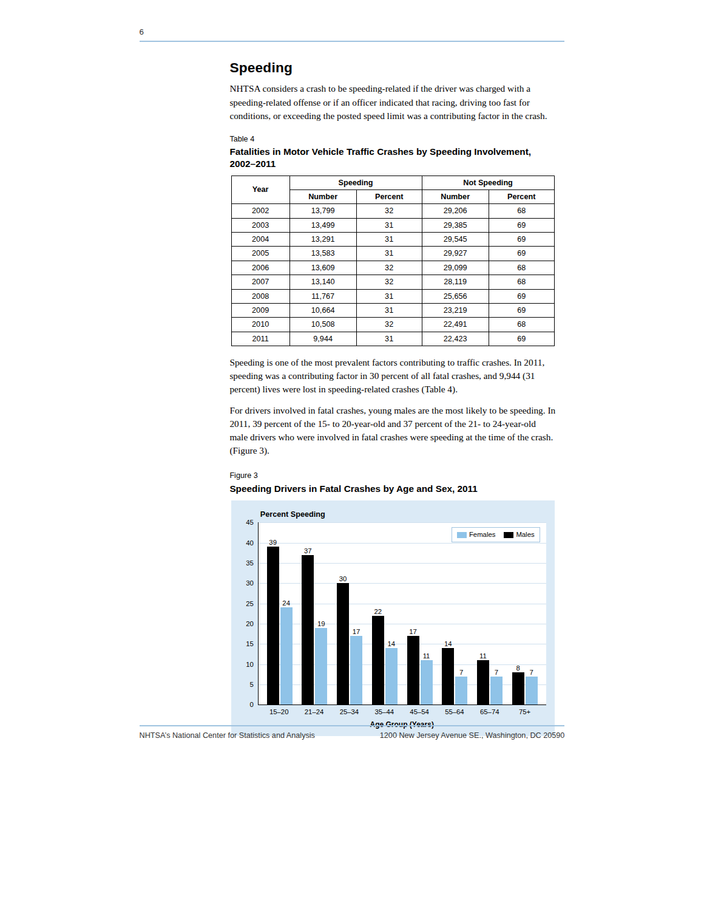6
Speeding
NHTSA considers a crash to be speeding-related if the driver was charged with a speeding-related offense or if an officer indicated that racing, driving too fast for conditions, or exceeding the posted speed limit was a contributing factor in the crash.
Table 4
Fatalities in Motor Vehicle Traffic Crashes by Speeding Involvement,
2002–2011
| Year | Speeding | Not Speeding |
| --- | --- | --- |
| Number | Percent | Number | Percent |
| 2002 | 13,799 | 32 | 29,206 | 68 |
| 2003 | 13,499 | 31 | 29,385 | 69 |
| 2004 | 13,291 | 31 | 29,545 | 69 |
| 2005 | 13,583 | 31 | 29,927 | 69 |
| 2006 | 13,609 | 32 | 29,099 | 68 |
| 2007 | 13,140 | 32 | 28,119 | 68 |
| 2008 | 11,767 | 31 | 25,656 | 69 |
| 2009 | 10,664 | 31 | 23,219 | 69 |
| 2010 | 10,508 | 32 | 22,491 | 68 |
| 2011 | 9,944 | 31 | 22,423 | 69 |
Speeding is one of the most prevalent factors contributing to traffic crashes. In 2011, speeding was a contributing factor in 30 percent of all fatal crashes, and 9,944 (31 percent) lives were lost in speeding-related crashes (Table 4).
For drivers involved in fatal crashes, young males are the most likely to be speeding. In 2011, 39 percent of the 15- to 20-year-old and 37 percent of the 21- to 24-year-old male drivers who were involved in fatal crashes were speeding at the time of the crash. (Figure 3).
Figure 3
Speeding Drivers in Fatal Crashes by Age and Sex, 2011
Percent Speeding
45 40 35 30 25 20 15 10 5 0
Females Males
39
24
37
19
30
17
22
14
17
11
14
7
11
7
8
7
15–20 21–24 25–34 35–44 45–54 55–64 65–74 75+
Age Group (Years)
NHTSA’s National Center for Statistics and Analysis
1200 New Jersey Avenue SE., Washington, DC 20590